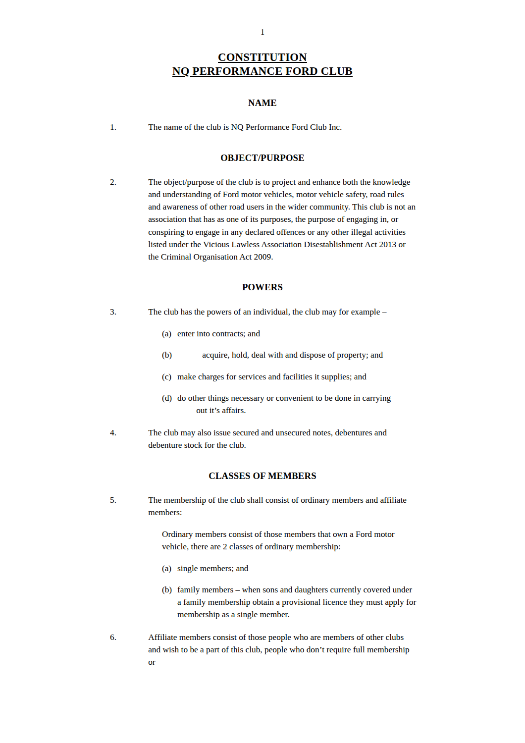1
CONSTITUTIONNQ PERFORMANCE FORD CLUB
NAME
1.
The name of the club is NQ Performance Ford Club Inc.
OBJECT/PURPOSE
2.
The object/purpose of the club is to project and enhance both the knowledge and understanding of Ford motor vehicles, motor vehicle safety, road rules and awareness of other road users in the wider community. This club is not an association that has as one of its purposes, the purpose of engaging in, or conspiring to engage in any declared offences or any other illegal activities listed under the Vicious Lawless Association Disestablishment Act 2013 or the Criminal Organisation Act 2009.
POWERS
3.
The club has the powers of an individual, the club may for example –
(a) enter into contracts; and
(b) acquire, hold, deal with and dispose of property; and
(c) make charges for services and facilities it supplies; and
(d) do other things necessary or convenient to be done in carrying out it’s affairs.
4.
The club may also issue secured and unsecured notes, debentures and debenture stock for the club.
CLASSES OF MEMBERS
5.
The membership of the club shall consist of ordinary members and affiliate members:
Ordinary members consist of those members that own a Ford motor vehicle, there are 2 classes of ordinary membership:
(a) single members; and
(b) family members – when sons and daughters currently covered under a family membership obtain a provisional licence they must apply for membership as a single member.
6.
Affiliate members consist of those people who are members of other clubs and wish to be a part of this club, people who don’t require full membership or